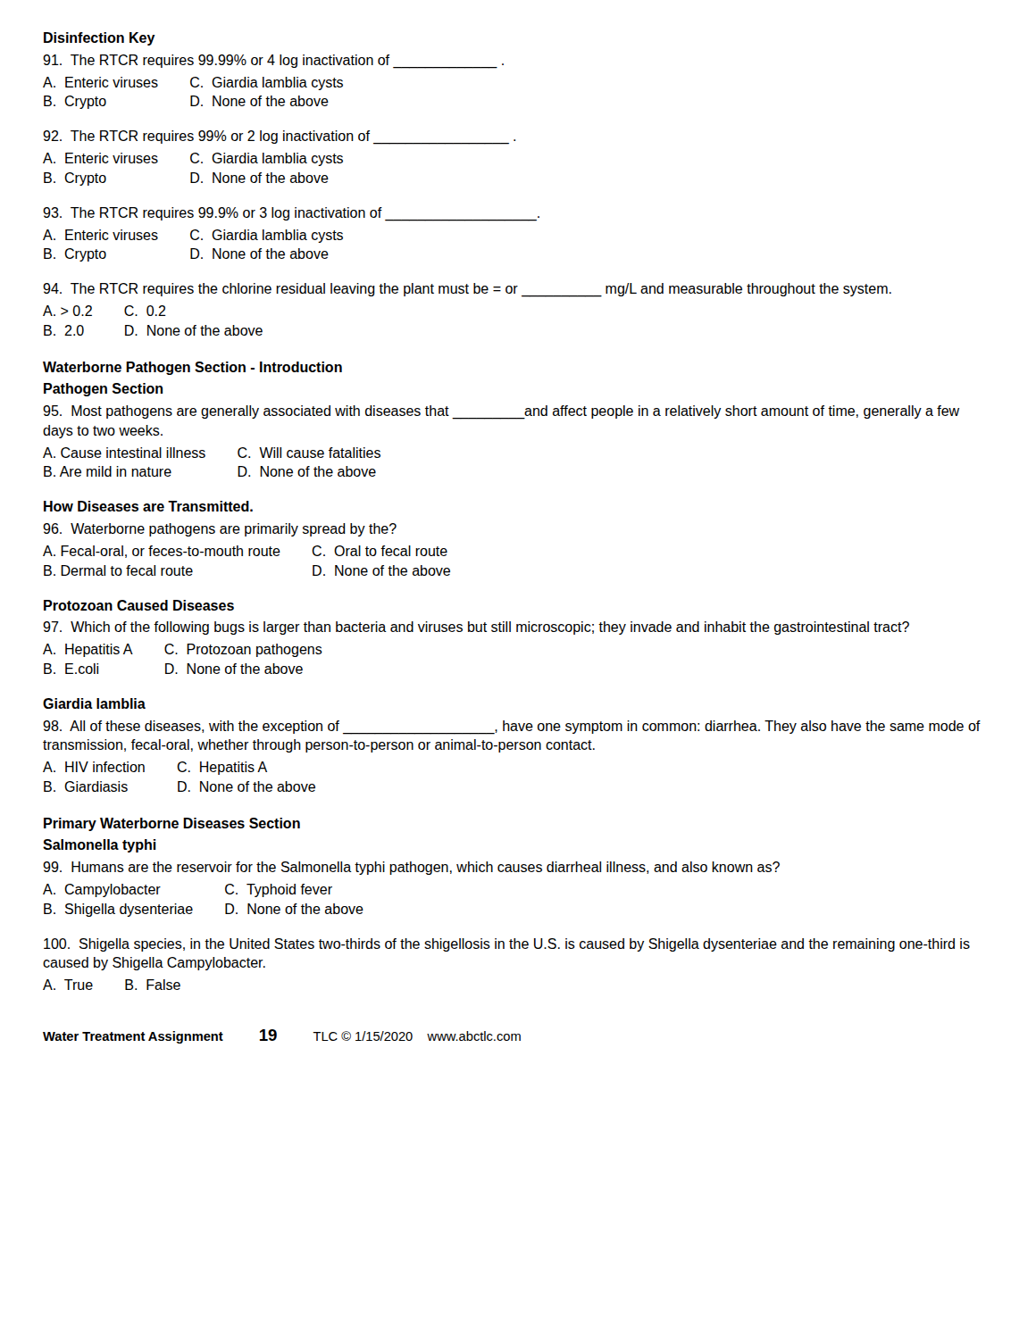Disinfection Key
91. The RTCR requires 99.99% or 4 log inactivation of _____________ .
| A. Enteric viruses | C. Giardia lamblia cysts |
| B. Crypto | D. None of the above |
92. The RTCR requires 99% or 2 log inactivation of _________________ .
| A. Enteric viruses | C. Giardia lamblia cysts |
| B. Crypto | D. None of the above |
93. The RTCR requires 99.9% or 3 log inactivation of ___________________.
| A. Enteric viruses | C. Giardia lamblia cysts |
| B. Crypto | D. None of the above |
94. The RTCR requires the chlorine residual leaving the plant must be = or __________ mg/L and measurable throughout the system.
| A. > 0.2 | C. 0.2 |
| B. 2.0 | D. None of the above |
Waterborne Pathogen Section - Introduction
Pathogen Section
95. Most pathogens are generally associated with diseases that _________and affect people in a relatively short amount of time, generally a few days to two weeks.
| A. Cause intestinal illness | C. Will cause fatalities |
| B. Are mild in nature | D. None of the above |
How Diseases are Transmitted.
96. Waterborne pathogens are primarily spread by the?
| A. Fecal-oral, or feces-to-mouth route | C. Oral to fecal route |
| B. Dermal to fecal route | D. None of the above |
Protozoan Caused Diseases
97. Which of the following bugs is larger than bacteria and viruses but still microscopic; they invade and inhabit the gastrointestinal tract?
| A. Hepatitis A | C. Protozoan pathogens |
| B. E.coli | D. None of the above |
Giardia lamblia
98. All of these diseases, with the exception of ___________________, have one symptom in common: diarrhea. They also have the same mode of transmission, fecal-oral, whether through person-to-person or animal-to-person contact.
| A. HIV infection | C. Hepatitis A |
| B. Giardiasis | D. None of the above |
Primary Waterborne Diseases Section
Salmonella typhi
99. Humans are the reservoir for the Salmonella typhi pathogen, which causes diarrheal illness, and also known as?
| A. Campylobacter | C. Typhoid fever |
| B. Shigella dysenteriae | D. None of the above |
100. Shigella species, in the United States two-thirds of the shigellosis in the U.S. is caused by Shigella dysenteriae and the remaining one-third is caused by Shigella Campylobacter.
| A. True | B. False |
Water Treatment Assignment 19 TLC © 1/15/2020 www.abctlc.com